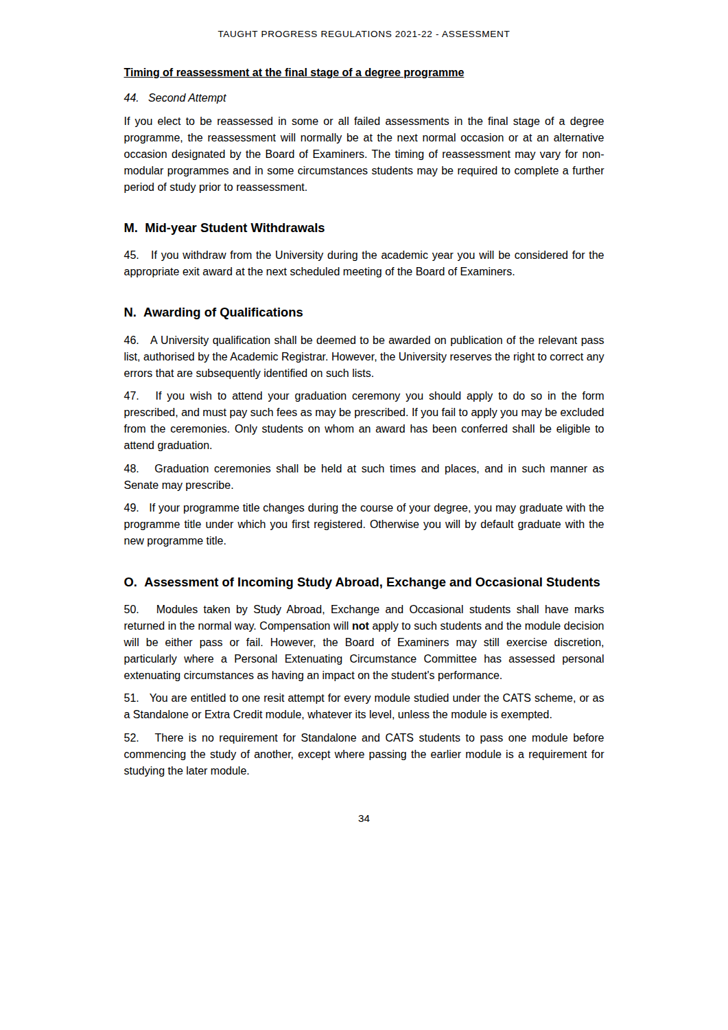TAUGHT PROGRESS REGULATIONS 2021-22 - ASSESSMENT
Timing of reassessment at the final stage of a degree programme
44. Second Attempt
If you elect to be reassessed in some or all failed assessments in the final stage of a degree programme, the reassessment will normally be at the next normal occasion or at an alternative occasion designated by the Board of Examiners. The timing of reassessment may vary for non-modular programmes and in some circumstances students may be required to complete a further period of study prior to reassessment.
M. Mid-year Student Withdrawals
45. If you withdraw from the University during the academic year you will be considered for the appropriate exit award at the next scheduled meeting of the Board of Examiners.
N. Awarding of Qualifications
46. A University qualification shall be deemed to be awarded on publication of the relevant pass list, authorised by the Academic Registrar. However, the University reserves the right to correct any errors that are subsequently identified on such lists.
47. If you wish to attend your graduation ceremony you should apply to do so in the form prescribed, and must pay such fees as may be prescribed. If you fail to apply you may be excluded from the ceremonies. Only students on whom an award has been conferred shall be eligible to attend graduation.
48. Graduation ceremonies shall be held at such times and places, and in such manner as Senate may prescribe.
49. If your programme title changes during the course of your degree, you may graduate with the programme title under which you first registered. Otherwise you will by default graduate with the new programme title.
O. Assessment of Incoming Study Abroad, Exchange and Occasional Students
50. Modules taken by Study Abroad, Exchange and Occasional students shall have marks returned in the normal way. Compensation will not apply to such students and the module decision will be either pass or fail. However, the Board of Examiners may still exercise discretion, particularly where a Personal Extenuating Circumstance Committee has assessed personal extenuating circumstances as having an impact on the student's performance.
51. You are entitled to one resit attempt for every module studied under the CATS scheme, or as a Standalone or Extra Credit module, whatever its level, unless the module is exempted.
52. There is no requirement for Standalone and CATS students to pass one module before commencing the study of another, except where passing the earlier module is a requirement for studying the later module.
34